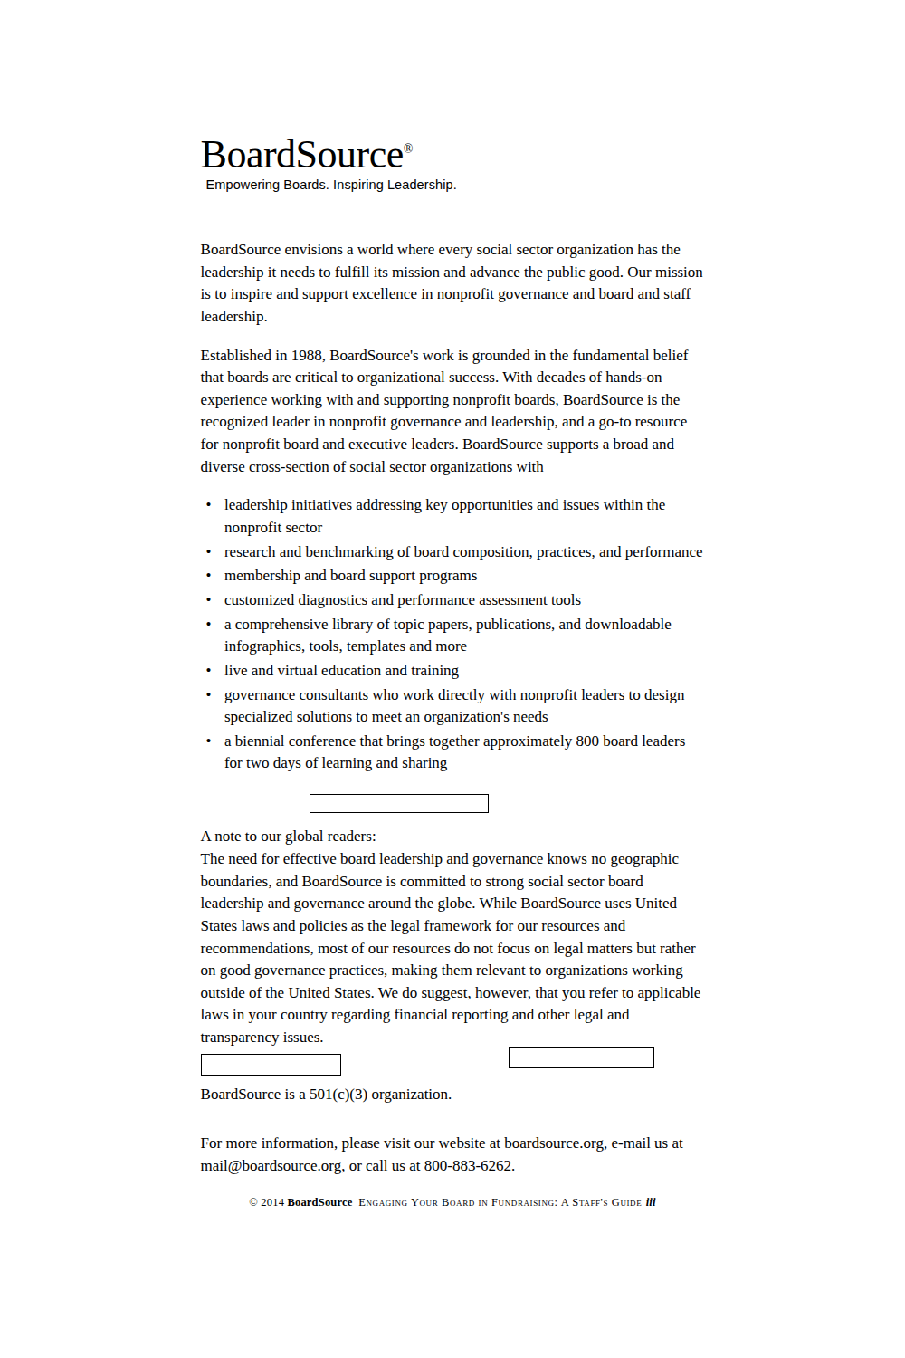BoardSource®
Empowering Boards. Inspiring Leadership.
BoardSource envisions a world where every social sector organization has the leadership it needs to fulfill its mission and advance the public good. Our mission is to inspire and support excellence in nonprofit governance and board and staff leadership.
Established in 1988, BoardSource's work is grounded in the fundamental belief that boards are critical to organizational success. With decades of hands-on experience working with and supporting nonprofit boards, BoardSource is the recognized leader in nonprofit governance and leadership, and a go-to resource for nonprofit board and executive leaders. BoardSource supports a broad and diverse cross-section of social sector organizations with
leadership initiatives addressing key opportunities and issues within the nonprofit sector
research and benchmarking of board composition, practices, and performance
membership and board support programs
customized diagnostics and performance assessment tools
a comprehensive library of topic papers, publications, and downloadable infographics, tools, templates and more
live and virtual education and training
governance consultants who work directly with nonprofit leaders to design specialized solutions to meet an organization's needs
a biennial conference that brings together approximately 800 board leaders for two days of learning and sharing
A note to our global readers:
The need for effective board leadership and governance knows no geographic boundaries, and BoardSource is committed to strong social sector board leadership and governance around the globe. While BoardSource uses United States laws and policies as the legal framework for our resources and recommendations, most of our resources do not focus on legal matters but rather on good governance practices, making them relevant to organizations working outside of the United States. We do suggest, however, that you refer to applicable laws in your country regarding financial reporting and other legal and transparency issues.
BoardSource is a 501(c)(3) organization.
For more information, please visit our website at boardsource.org, e-mail us at mail@boardsource.org, or call us at 800-883-6262.
© 2014 BoardSource Engaging Your Board in Fundraising: A Staff's Guide iii